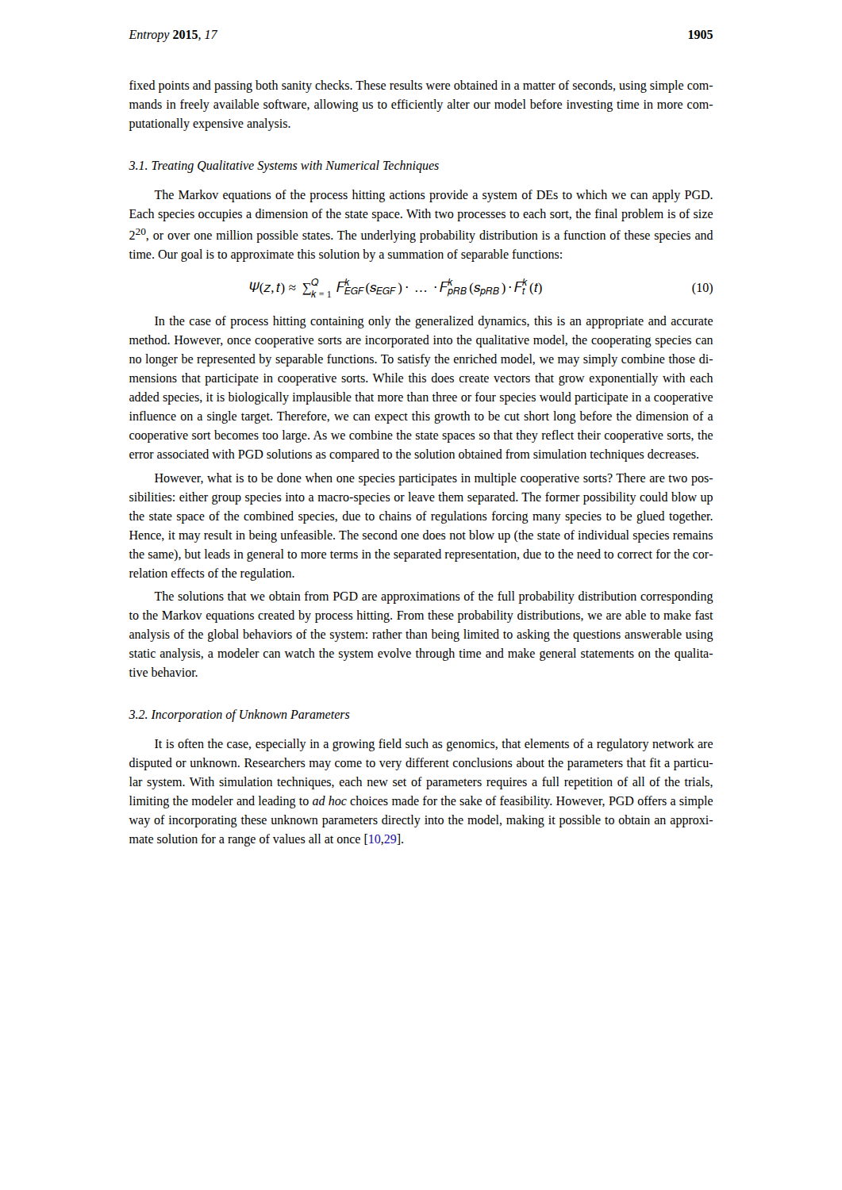Entropy 2015, 17
1905
fixed points and passing both sanity checks. These results were obtained in a matter of seconds, using simple commands in freely available software, allowing us to efficiently alter our model before investing time in more computationally expensive analysis.
3.1. Treating Qualitative Systems with Numerical Techniques
The Markov equations of the process hitting actions provide a system of DEs to which we can apply PGD. Each species occupies a dimension of the state space. With two processes to each sort, the final problem is of size 220, or over one million possible states. The underlying probability distribution is a function of these species and time. Our goal is to approximate this solution by a summation of separable functions:
Ψ ( z , t ) ≈ ∑ k=1 Q FEGFk (sEGF) ⋅ … ⋅ FpRBk (spRB) ⋅ Ftk (t)
(10)
In the case of process hitting containing only the generalized dynamics, this is an appropriate and accurate method. However, once cooperative sorts are incorporated into the qualitative model, the cooperating species can no longer be represented by separable functions. To satisfy the enriched model, we may simply combine those dimensions that participate in cooperative sorts. While this does create vectors that grow exponentially with each added species, it is biologically implausible that more than three or four species would participate in a cooperative influence on a single target. Therefore, we can expect this growth to be cut short long before the dimension of a cooperative sort becomes too large. As we combine the state spaces so that they reflect their cooperative sorts, the error associated with PGD solutions as compared to the solution obtained from simulation techniques decreases.
However, what is to be done when one species participates in multiple cooperative sorts? There are two possibilities: either group species into a macro-species or leave them separated. The former possibility could blow up the state space of the combined species, due to chains of regulations forcing many species to be glued together. Hence, it may result in being unfeasible. The second one does not blow up (the state of individual species remains the same), but leads in general to more terms in the separated representation, due to the need to correct for the correlation effects of the regulation.
The solutions that we obtain from PGD are approximations of the full probability distribution corresponding to the Markov equations created by process hitting. From these probability distributions, we are able to make fast analysis of the global behaviors of the system: rather than being limited to asking the questions answerable using static analysis, a modeler can watch the system evolve through time and make general statements on the qualitative behavior.
3.2. Incorporation of Unknown Parameters
It is often the case, especially in a growing field such as genomics, that elements of a regulatory network are disputed or unknown. Researchers may come to very different conclusions about the parameters that fit a particular system. With simulation techniques, each new set of parameters requires a full repetition of all of the trials, limiting the modeler and leading to ad hoc choices made for the sake of feasibility. However, PGD offers a simple way of incorporating these unknown parameters directly into the model, making it possible to obtain an approximate solution for a range of values all at once [10,29].